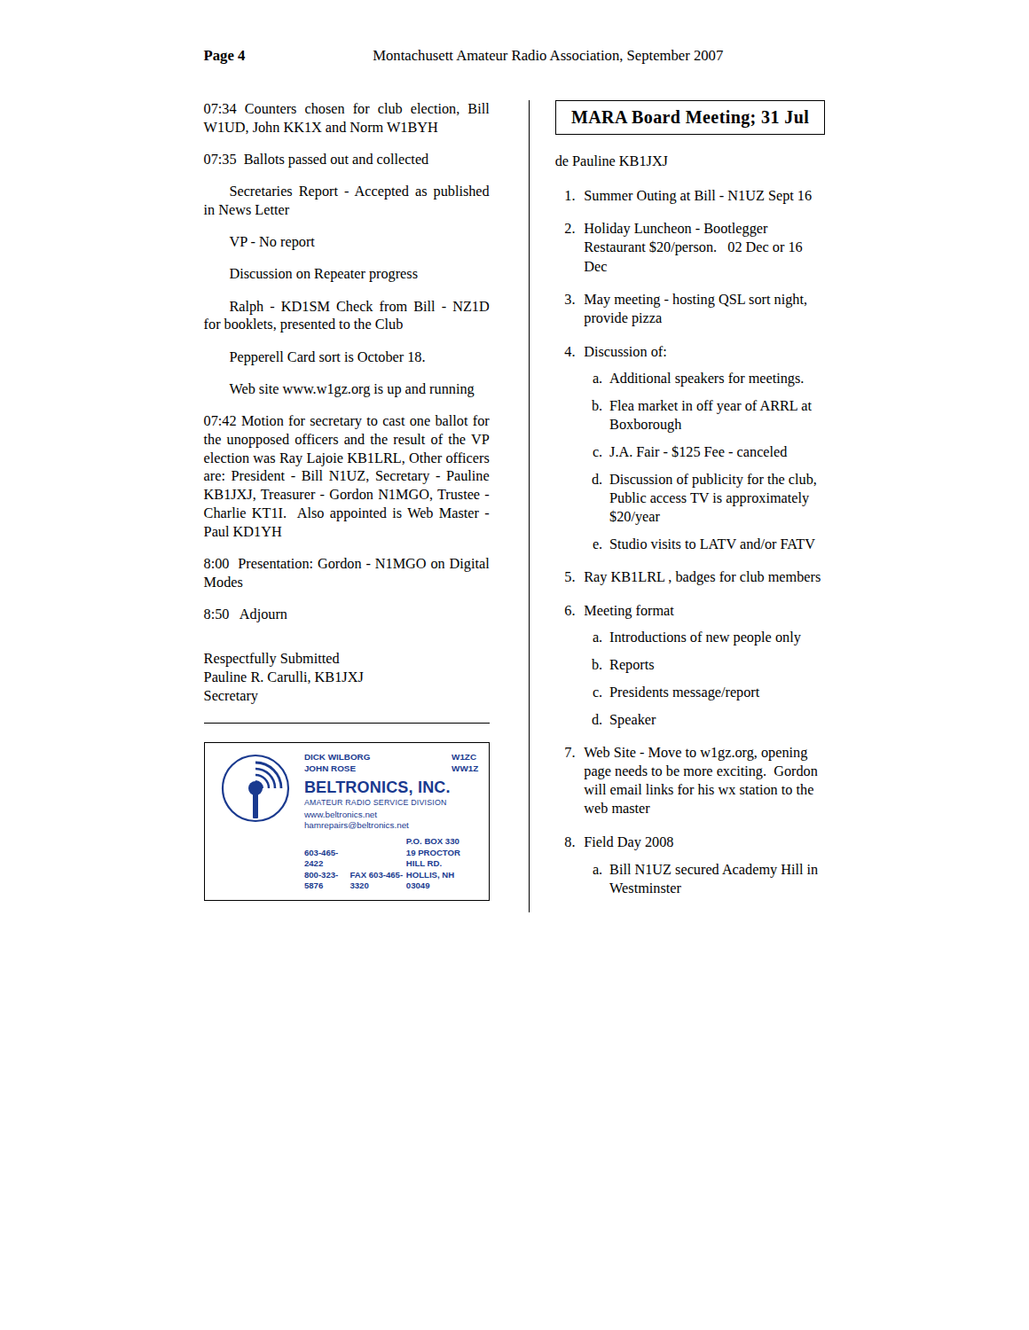Page 4
Montachusett Amateur Radio Association, September 2007
07:34 Counters chosen for club election, Bill W1UD, John KK1X and Norm W1BYH
07:35 Ballots passed out and collected
Secretaries Report - Accepted as published in News Letter
VP - No report
Discussion on Repeater progress
Ralph - KD1SM Check from Bill - NZ1D for booklets, presented to the Club
Pepperell Card sort is October 18.
Web site www.w1gz.org is up and running
07:42 Motion for secretary to cast one ballot for the unopposed officers and the result of the VP election was Ray Lajoie KB1LRL, Other officers are: President - Bill N1UZ, Secretary - Pauline KB1JXJ, Treasurer - Gordon N1MGO, Trustee - Charlie KT1I. Also appointed is Web Master - Paul KD1YH
8:00 Presentation: Gordon - N1MGO on Digital Modes
8:50 Adjourn
Respectfully Submitted
Pauline R. Carulli, KB1JXJ
Secretary
DICK WILBORG
JOHN ROSE
W1ZC
WW1Z
BELTRONICS, INC.
AMATEUR RADIO SERVICE DIVISION
www.beltronics.net
hamrepairs@beltronics.net
603-465-2422
800-323-5876
FAX 603-465-3320
P.O. BOX 330
19 PROCTOR HILL RD.
HOLLIS, NH 03049
MARA Board Meeting; 31 Jul
de Pauline KB1JXJ
Summer Outing at Bill - N1UZ Sept 16
Holiday Luncheon - Bootlegger Restaurant $20/person. 02 Dec or 16 Dec
May meeting - hosting QSL sort night, provide pizza
Discussion of:
Additional speakers for meetings.
Flea market in off year of ARRL at Boxborough
J.A. Fair - $125 Fee - canceled
Discussion of publicity for the club, Public access TV is approximately $20/year
Studio visits to LATV and/or FATV
Ray KB1LRL , badges for club members
Meeting format
Introductions of new people only
Reports
Presidents message/report
Speaker
Web Site - Move to w1gz.org, opening page needs to be more exciting. Gordon will email links for his wx station to the web master
Field Day 2008
Bill N1UZ secured Academy Hill in Westminster